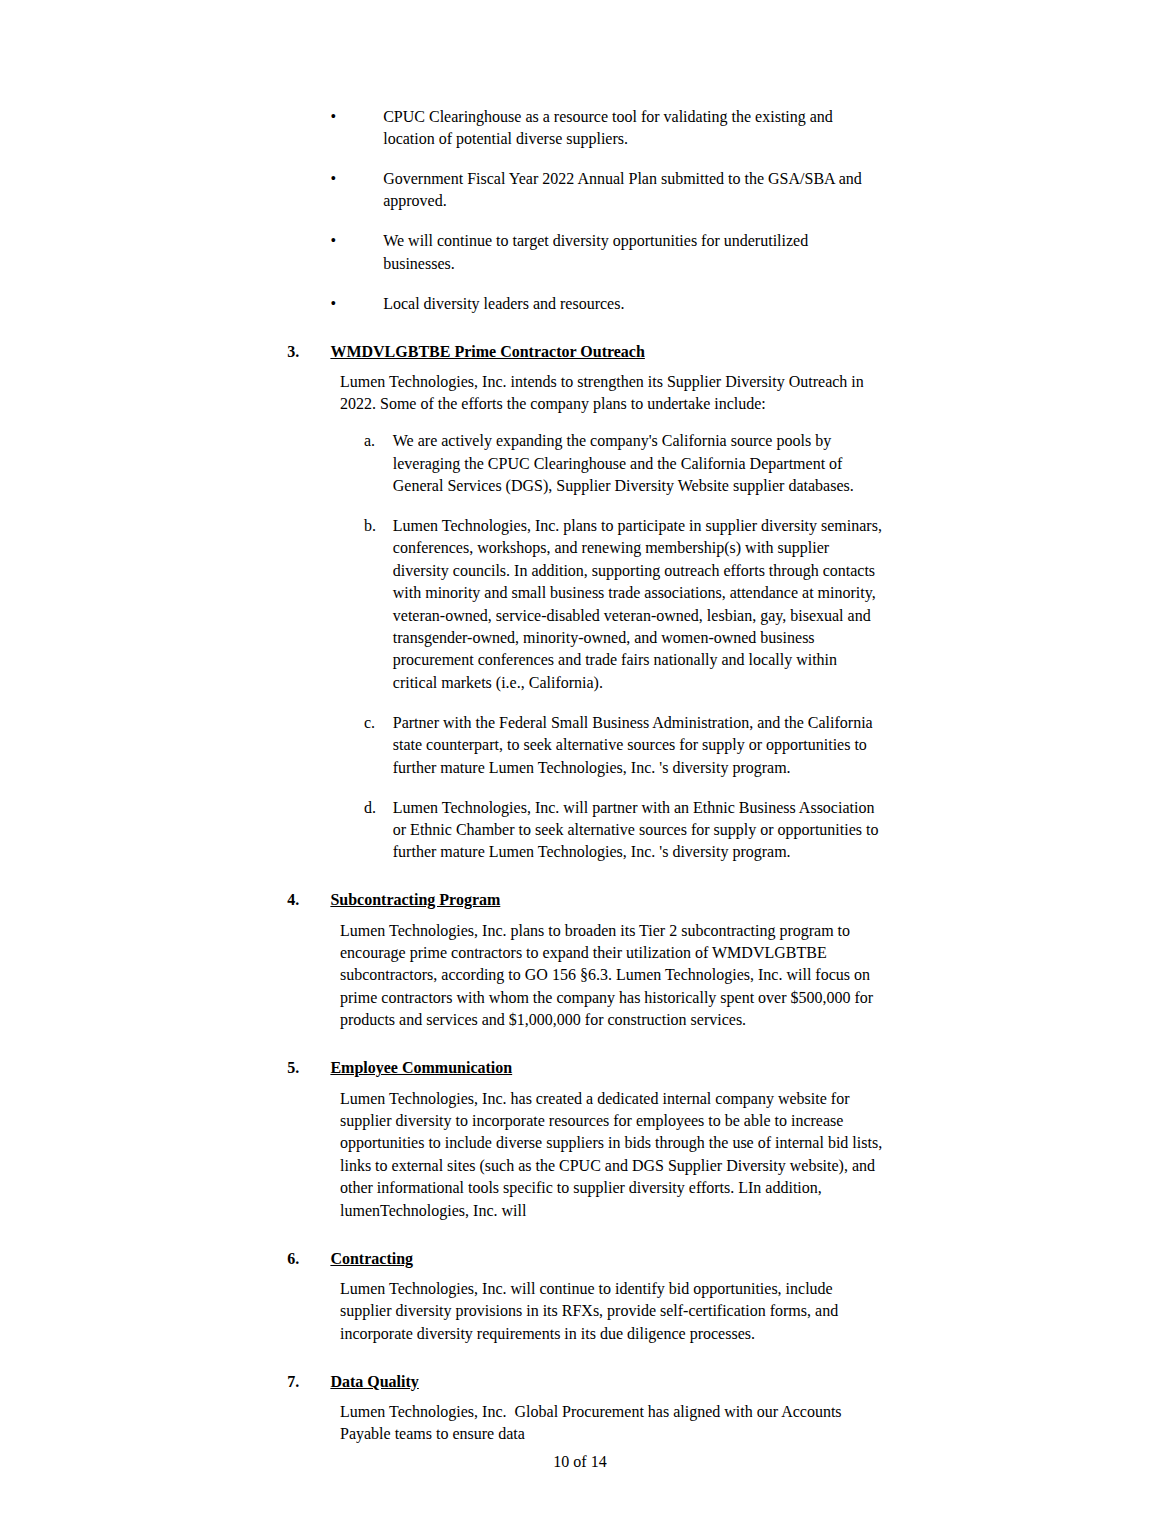•CPUC Clearinghouse as a resource tool for validating the existing and location of potential diverse suppliers.
•Government Fiscal Year 2022 Annual Plan submitted to the GSA/SBA and approved.
•We will continue to target diversity opportunities for underutilized businesses.
•Local diversity leaders and resources.
3.
WMDVLGBTBE Prime Contractor Outreach
Lumen Technologies, Inc. intends to strengthen its Supplier Diversity Outreach in 2022. Some of the efforts the company plans to undertake include:
a. We are actively expanding the company's California source pools by leveraging the CPUC Clearinghouse and the California Department of General Services (DGS), Supplier Diversity Website supplier databases.
b. Lumen Technologies, Inc. plans to participate in supplier diversity seminars, conferences, workshops, and renewing membership(s) with supplier diversity councils. In addition, supporting outreach efforts through contacts with minority and small business trade associations, attendance at minority, veteran-owned, service-disabled veteran-owned, lesbian, gay, bisexual and transgender-owned, minority-owned, and women-owned business procurement conferences and trade fairs nationally and locally within critical markets (i.e., California).
c. Partner with the Federal Small Business Administration, and the California state counterpart, to seek alternative sources for supply or opportunities to further mature Lumen Technologies, Inc. 's diversity program.
d. Lumen Technologies, Inc. will partner with an Ethnic Business Association or Ethnic Chamber to seek alternative sources for supply or opportunities to further mature Lumen Technologies, Inc. 's diversity program.
4.
Subcontracting Program
Lumen Technologies, Inc. plans to broaden its Tier 2 subcontracting program to encourage prime contractors to expand their utilization of WMDVLGBTBE subcontractors, according to GO 156 §6.3. Lumen Technologies, Inc. will focus on prime contractors with whom the company has historically spent over $500,000 for products and services and $1,000,000 for construction services.
5.
Employee Communication
Lumen Technologies, Inc. has created a dedicated internal company website for supplier diversity to incorporate resources for employees to be able to increase opportunities to include diverse suppliers in bids through the use of internal bid lists, links to external sites (such as the CPUC and DGS Supplier Diversity website), and other informational tools specific to supplier diversity efforts. LIn addition, lumenTechnologies, Inc. will
6.
Contracting
Lumen Technologies, Inc. will continue to identify bid opportunities, include supplier diversity provisions in its RFXs, provide self-certification forms, and incorporate diversity requirements in its due diligence processes.
7.
Data Quality
Lumen Technologies, Inc. Global Procurement has aligned with our Accounts Payable teams to ensure data
10 of 14